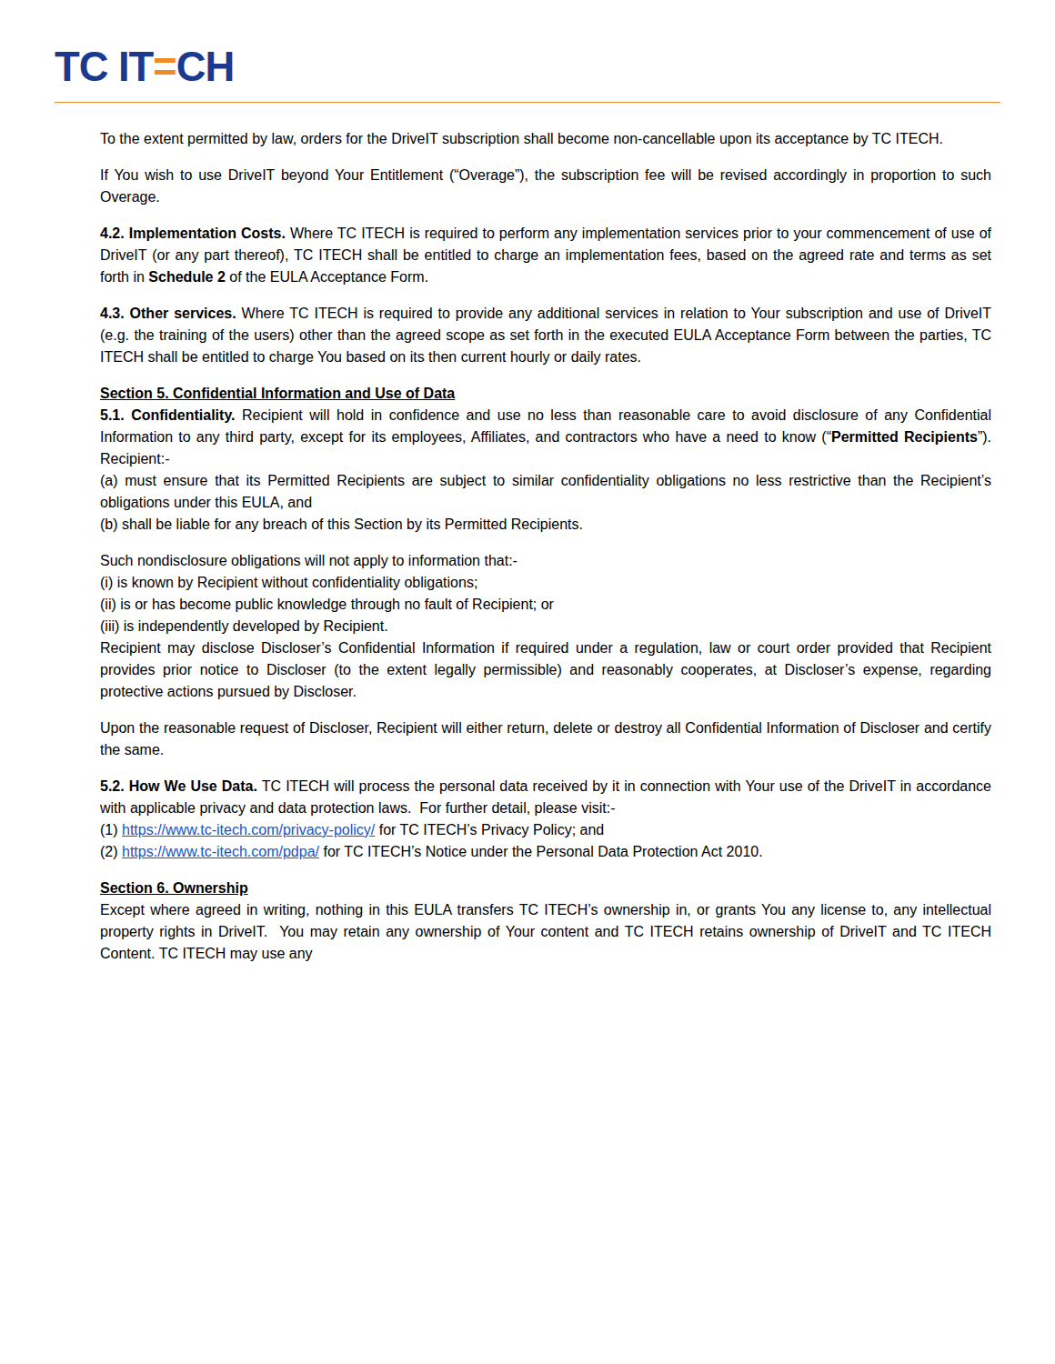TC IT=CH
To the extent permitted by law, orders for the DriveIT subscription shall become non-cancellable upon its acceptance by TC ITECH.
If You wish to use DriveIT beyond Your Entitlement (“Overage”), the subscription fee will be revised accordingly in proportion to such Overage.
4.2. Implementation Costs. Where TC ITECH is required to perform any implementation services prior to your commencement of use of DriveIT (or any part thereof), TC ITECH shall be entitled to charge an implementation fees, based on the agreed rate and terms as set forth in Schedule 2 of the EULA Acceptance Form.
4.3. Other services. Where TC ITECH is required to provide any additional services in relation to Your subscription and use of DriveIT (e.g. the training of the users) other than the agreed scope as set forth in the executed EULA Acceptance Form between the parties, TC ITECH shall be entitled to charge You based on its then current hourly or daily rates.
Section 5. Confidential Information and Use of Data
5.1. Confidentiality. Recipient will hold in confidence and use no less than reasonable care to avoid disclosure of any Confidential Information to any third party, except for its employees, Affiliates, and contractors who have a need to know (“Permitted Recipients”). Recipient:-
(a) must ensure that its Permitted Recipients are subject to similar confidentiality obligations no less restrictive than the Recipient’s obligations under this EULA, and
(b) shall be liable for any breach of this Section by its Permitted Recipients.
Such nondisclosure obligations will not apply to information that:-
(i) is known by Recipient without confidentiality obligations;
(ii) is or has become public knowledge through no fault of Recipient; or
(iii) is independently developed by Recipient.
Recipient may disclose Discloser’s Confidential Information if required under a regulation, law or court order provided that Recipient provides prior notice to Discloser (to the extent legally permissible) and reasonably cooperates, at Discloser’s expense, regarding protective actions pursued by Discloser.
Upon the reasonable request of Discloser, Recipient will either return, delete or destroy all Confidential Information of Discloser and certify the same.
5.2. How We Use Data. TC ITECH will process the personal data received by it in connection with Your use of the DriveIT in accordance with applicable privacy and data protection laws. For further detail, please visit:-
(1) https://www.tc-itech.com/privacy-policy/ for TC ITECH’s Privacy Policy; and
(2) https://www.tc-itech.com/pdpa/ for TC ITECH’s Notice under the Personal Data Protection Act 2010.
Section 6. Ownership
Except where agreed in writing, nothing in this EULA transfers TC ITECH’s ownership in, or grants You any license to, any intellectual property rights in DriveIT. You may retain any ownership of Your content and TC ITECH retains ownership of DriveIT and TC ITECH Content. TC ITECH may use any